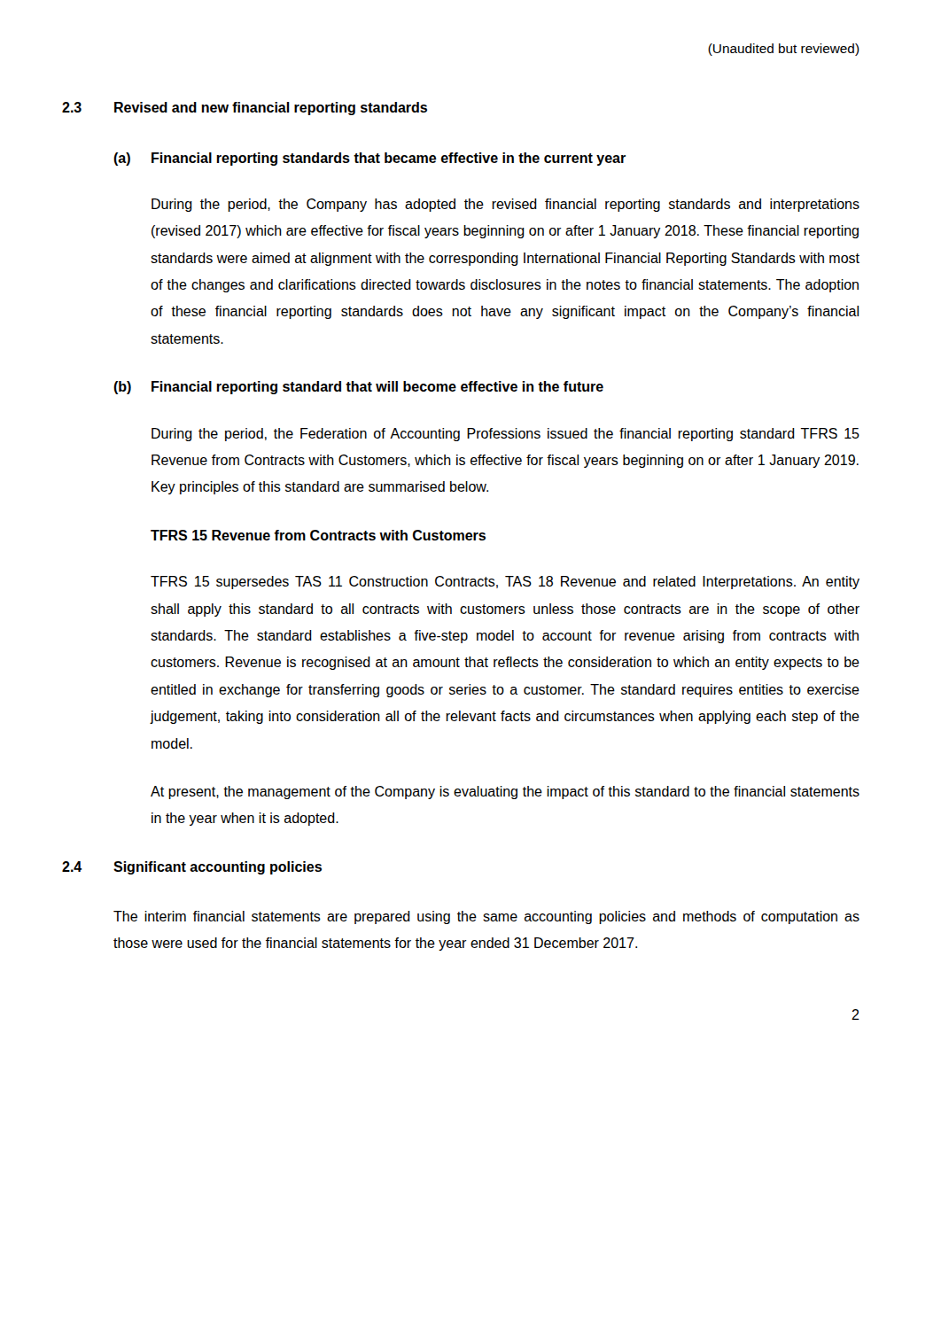(Unaudited but reviewed)
2.3
Revised and new financial reporting standards
(a)
Financial reporting standards that became effective in the current year
During the period, the Company has adopted the revised financial reporting standards and interpretations (revised 2017) which are effective for fiscal years beginning on or after 1 January 2018. These financial reporting standards were aimed at alignment with the corresponding International Financial Reporting Standards with most of the changes and clarifications directed towards disclosures in the notes to financial statements. The adoption of these financial reporting standards does not have any significant impact on the Company’s financial statements.
(b)
Financial reporting standard that will become effective in the future
During the period, the Federation of Accounting Professions issued the financial reporting standard TFRS 15 Revenue from Contracts with Customers, which is effective for fiscal years beginning on or after 1 January 2019. Key principles of this standard are summarised below.
TFRS 15 Revenue from Contracts with Customers
TFRS 15 supersedes TAS 11 Construction Contracts, TAS 18 Revenue and related Interpretations. An entity shall apply this standard to all contracts with customers unless those contracts are in the scope of other standards. The standard establishes a five-step model to account for revenue arising from contracts with customers. Revenue is recognised at an amount that reflects the consideration to which an entity expects to be entitled in exchange for transferring goods or series to a customer. The standard requires entities to exercise judgement, taking into consideration all of the relevant facts and circumstances when applying each step of the model.
At present, the management of the Company is evaluating the impact of this standard to the financial statements in the year when it is adopted.
2.4
Significant accounting policies
The interim financial statements are prepared using the same accounting policies and methods of computation as those were used for the financial statements for the year ended 31 December 2017.
2